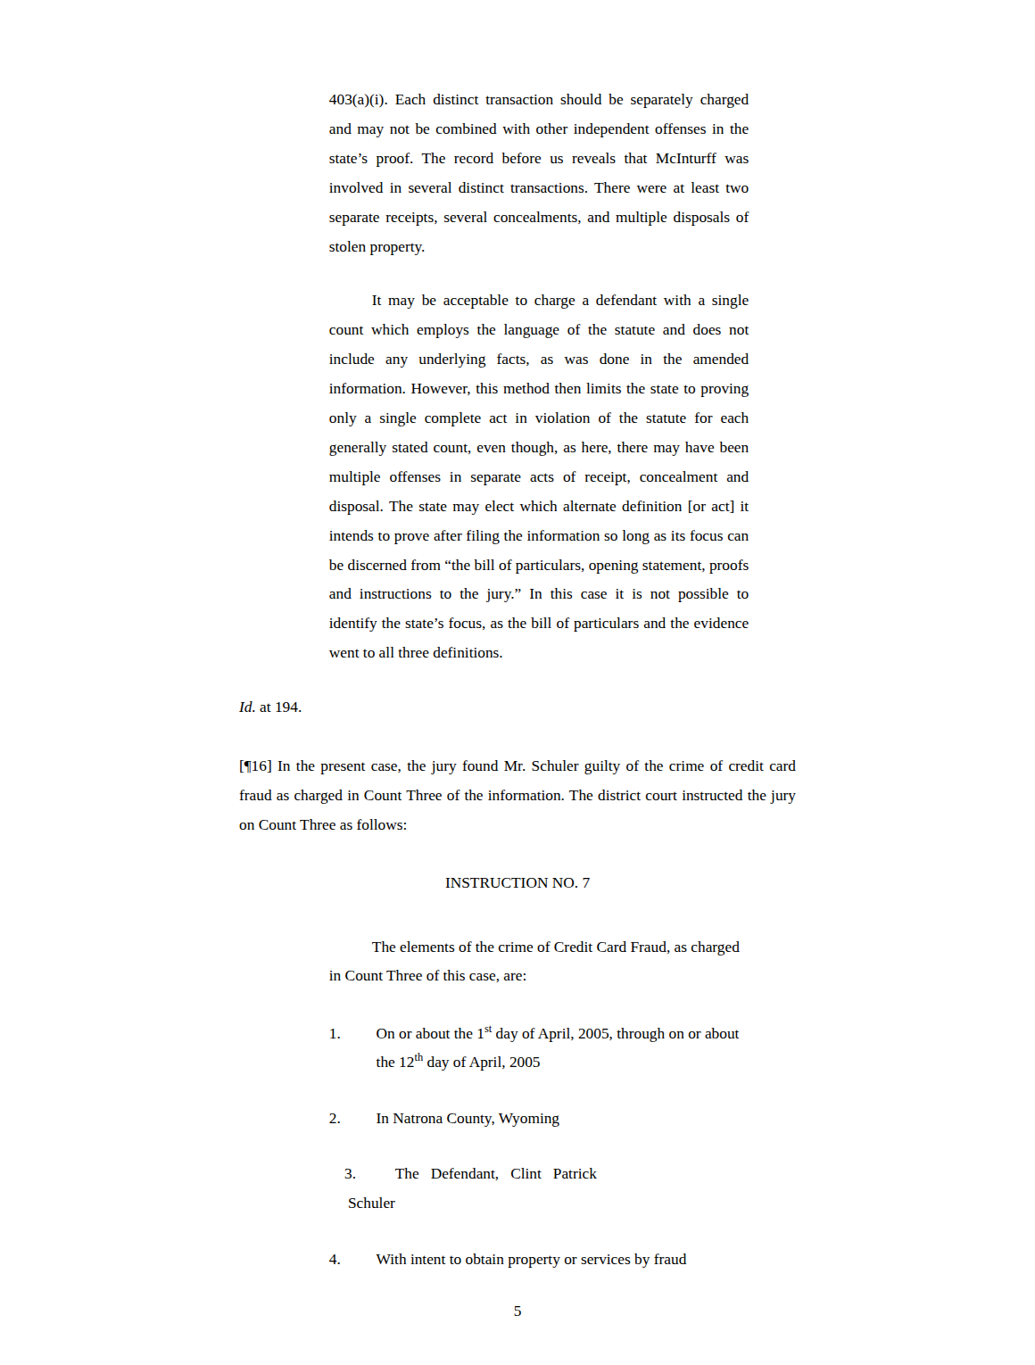403(a)(i). Each distinct transaction should be separately charged and may not be combined with other independent offenses in the state’s proof. The record before us reveals that McInturff was involved in several distinct transactions. There were at least two separate receipts, several concealments, and multiple disposals of stolen property.
It may be acceptable to charge a defendant with a single count which employs the language of the statute and does not include any underlying facts, as was done in the amended information. However, this method then limits the state to proving only a single complete act in violation of the statute for each generally stated count, even though, as here, there may have been multiple offenses in separate acts of receipt, concealment and disposal. The state may elect which alternate definition [or act] it intends to prove after filing the information so long as its focus can be discerned from “the bill of particulars, opening statement, proofs and instructions to the jury.” In this case it is not possible to identify the state’s focus, as the bill of particulars and the evidence went to all three definitions.
Id. at 194.
[¶16] In the present case, the jury found Mr. Schuler guilty of the crime of credit card fraud as charged in Count Three of the information. The district court instructed the jury on Count Three as follows:
INSTRUCTION NO. 7
The elements of the crime of Credit Card Fraud, as charged in Count Three of this case, are:
1. On or about the 1st day of April, 2005, through on or about the 12th day of April, 2005
2. In Natrona County, Wyoming
3. The Defendant, Clint Patrick Schuler
4. With intent to obtain property or services by fraud
5